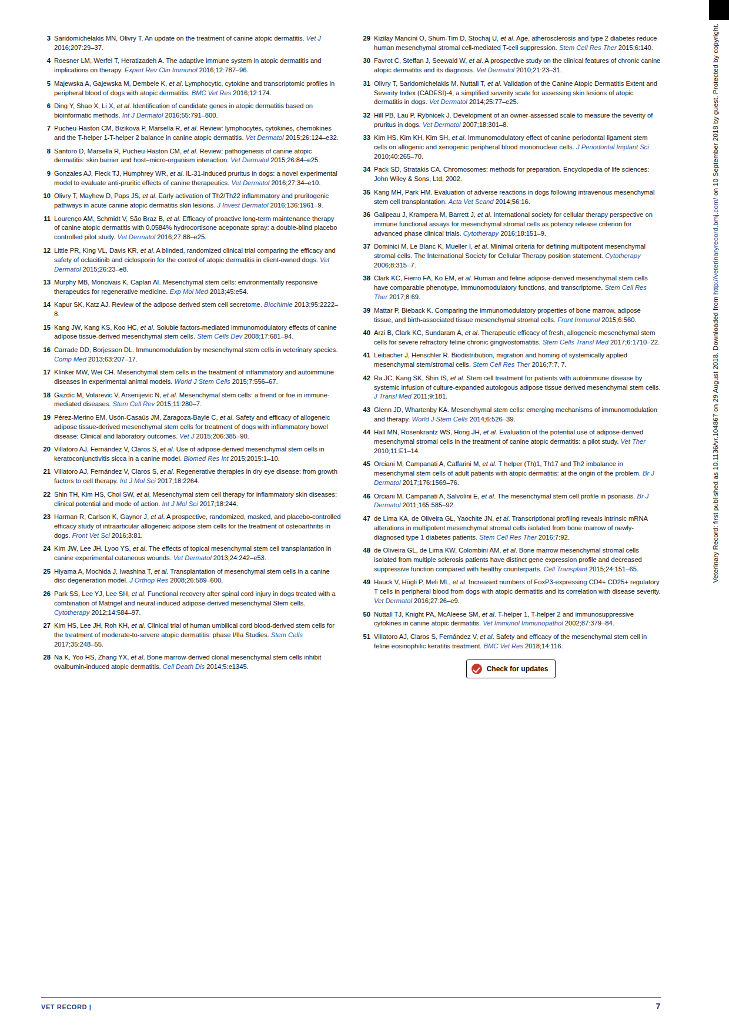Veterinary Record: first published as 10.1136/vr.104867 on 29 August 2018. Downloaded from http://veterinaryrecord.bmj.com/ on 10 September 2018 by guest. Protected by copyright.
3 Saridomichelakis MN, Olivry T. An update on the treatment of canine atopic dermatitis. Vet J 2016;207:29–37.
4 Roesner LM, Werfel T, Heratizadeh A. The adaptive immune system in atopic dermatitis and implications on therapy. Expert Rev Clin Immunol 2016;12:787–96.
5 Majewska A, Gajewska M, Dembele K, et al. Lymphocytic, cytokine and transcriptomic profiles in peripheral blood of dogs with atopic dermatitis. BMC Vet Res 2016;12:174.
6 Ding Y, Shao X, Li X, et al. Identification of candidate genes in atopic dermatitis based on bioinformatic methods. Int J Dermatol 2016;55:791–800.
7 Pucheu-Haston CM, Bizikova P, Marsella R, et al. Review: lymphocytes, cytokines, chemokines and the T-helper 1-T-helper 2 balance in canine atopic dermatitis. Vet Dermatol 2015;26:124–e32.
8 Santoro D, Marsella R, Pucheu-Haston CM, et al. Review: pathogenesis of canine atopic dermatitis: skin barrier and host–micro-organism interaction. Vet Dermatol 2015;26:84–e25.
9 Gonzales AJ, Fleck TJ, Humphrey WR, et al. IL-31-induced pruritus in dogs: a novel experimental model to evaluate anti-pruritic effects of canine therapeutics. Vet Dermatol 2016;27:34–e10.
10 Olivry T, Mayhew D, Paps JS, et al. Early activation of Th2/Th22 inflammatory and pruritogenic pathways in acute canine atopic dermatitis skin lesions. J Invest Dermatol 2016;136:1961–9.
11 Lourenço AM, Schmidt V, São Braz B, et al. Efficacy of proactive long-term maintenance therapy of canine atopic dermatitis with 0.0584% hydrocortisone aceponate spray: a double-blind placebo controlled pilot study. Vet Dermatol 2016;27:88–e25.
12 Little PR, King VL, Davis KR, et al. A blinded, randomized clinical trial comparing the efficacy and safety of oclacitinib and ciclosporin for the control of atopic dermatitis in client-owned dogs. Vet Dermatol 2015;26:23–e8.
13 Murphy MB, Moncivais K, Caplan AI. Mesenchymal stem cells: environmentally responsive therapeutics for regenerative medicine. Exp Mol Med 2013;45:e54.
14 Kapur SK, Katz AJ. Review of the adipose derived stem cell secretome. Biochimie 2013;95:2222–8.
15 Kang JW, Kang KS, Koo HC, et al. Soluble factors-mediated immunomodulatory effects of canine adipose tissue-derived mesenchymal stem cells. Stem Cells Dev 2008;17:681–94.
16 Carrade DD, Borjesson DL. Immunomodulation by mesenchymal stem cells in veterinary species. Comp Med 2013;63:207–17.
17 Klinker MW, Wei CH. Mesenchymal stem cells in the treatment of inflammatory and autoimmune diseases in experimental animal models. World J Stem Cells 2015;7:556–67.
18 Gazdic M, Volarevic V, Arsenijevic N, et al. Mesenchymal stem cells: a friend or foe in immune-mediated diseases. Stem Cell Rev 2015;11:280–7.
19 Pérez-Merino EM, Usón-Casaús JM, Zaragoza-Bayle C, et al. Safety and efficacy of allogeneic adipose tissue-derived mesenchymal stem cells for treatment of dogs with inflammatory bowel disease: Clinical and laboratory outcomes. Vet J 2015;206:385–90.
20 Villatoro AJ, Fernández V, Claros S, et al. Use of adipose-derived mesenchymal stem cells in keratoconjunctivitis sicca in a canine model. Biomed Res Int 2015;2015:1–10.
21 Villatoro AJ, Fernández V, Claros S, et al. Regenerative therapies in dry eye disease: from growth factors to cell therapy. Int J Mol Sci 2017;18:2264.
22 Shin TH, Kim HS, Choi SW, et al. Mesenchymal stem cell therapy for inflammatory skin diseases: clinical potential and mode of action. Int J Mol Sci 2017;18:244.
23 Harman R, Carlson K, Gaynor J, et al. A prospective, randomized, masked, and placebo-controlled efficacy study of intraarticular allogeneic adipose stem cells for the treatment of osteoarthritis in dogs. Front Vet Sci 2016;3:81.
24 Kim JW, Lee JH, Lyoo YS, et al. The effects of topical mesenchymal stem cell transplantation in canine experimental cutaneous wounds. Vet Dermatol 2013;24:242–e53.
25 Hiyama A, Mochida J, Iwashina T, et al. Transplantation of mesenchymal stem cells in a canine disc degeneration model. J Orthop Res 2008;26:589–600.
26 Park SS, Lee YJ, Lee SH, et al. Functional recovery after spinal cord injury in dogs treated with a combination of Matrigel and neural-induced adipose-derived mesenchymal Stem cells. Cytotherapy 2012;14:584–97.
27 Kim HS, Lee JH, Roh KH, et al. Clinical trial of human umbilical cord blood-derived stem cells for the treatment of moderate-to-severe atopic dermatitis: phase I/IIa Studies. Stem Cells 2017;35:248–55.
28 Na K, Yoo HS, Zhang YX, et al. Bone marrow-derived clonal mesenchymal stem cells inhibit ovalbumin-induced atopic dermatitis. Cell Death Dis 2014;5:e1345.
29 Kizilay Mancini O, Shum-Tim D, Stochaj U, et al. Age, atherosclerosis and type 2 diabetes reduce human mesenchymal stromal cell-mediated T-cell suppression. Stem Cell Res Ther 2015;6:140.
30 Favrot C, Steffan J, Seewald W, et al. A prospective study on the clinical features of chronic canine atopic dermatitis and its diagnosis. Vet Dermatol 2010;21:23–31.
31 Olivry T, Saridomichelakis M, Nuttall T, et al. Validation of the Canine Atopic Dermatitis Extent and Severity Index (CADESI)-4, a simplified severity scale for assessing skin lesions of atopic dermatitis in dogs. Vet Dermatol 2014;25:77–e25.
32 Hill PB, Lau P, Rybnicek J. Development of an owner-assessed scale to measure the severity of pruritus in dogs. Vet Dermatol 2007;18:301–8.
33 Kim HS, Kim KH, Kim SH, et al. Immunomodulatory effect of canine periodontal ligament stem cells on allogenic and xenogenic peripheral blood mononuclear cells. J Periodontal Implant Sci 2010;40:265–70.
34 Pack SD, Stratakis CA. Chromosomes: methods for preparation. Encyclopedia of life sciences: John Wiley & Sons, Ltd, 2002.
35 Kang MH, Park HM. Evaluation of adverse reactions in dogs following intravenous mesenchymal stem cell transplantation. Acta Vet Scand 2014;56:16.
36 Galipeau J, Krampera M, Barrett J, et al. International society for cellular therapy perspective on immune functional assays for mesenchymal stromal cells as potency release criterion for advanced phase clinical trials. Cytotherapy 2016;18:151–9.
37 Dominici M, Le Blanc K, Mueller I, et al. Minimal criteria for defining multipotent mesenchymal stromal cells. The International Society for Cellular Therapy position statement. Cytotherapy 2006;8:315–7.
38 Clark KC, Fierro FA, Ko EM, et al. Human and feline adipose-derived mesenchymal stem cells have comparable phenotype, immunomodulatory functions, and transcriptome. Stem Cell Res Ther 2017;8:69.
39 Mattar P, Bieback K. Comparing the immunomodulatory properties of bone marrow, adipose tissue, and birth-associated tissue mesenchymal stromal cells. Front Immunol 2015;6:560.
40 Arzi B, Clark KC, Sundaram A, et al. Therapeutic efficacy of fresh, allogeneic mesenchymal stem cells for severe refractory feline chronic gingivostomatitis. Stem Cells Transl Med 2017;6:1710–22.
41 Leibacher J, Henschler R. Biodistribution, migration and homing of systemically applied mesenchymal stem/stromal cells. Stem Cell Res Ther 2016;7:7, 7.
42 Ra JC, Kang SK, Shin IS, et al. Stem cell treatment for patients with autoimmune disease by systemic infusion of culture-expanded autologous adipose tissue derived mesenchymal stem cells. J Transl Med 2011;9:181.
43 Glenn JD, Whartenby KA. Mesenchymal stem cells: emerging mechanisms of immunomodulation and therapy. World J Stem Cells 2014;6:526–39.
44 Hall MN, Rosenkrantz WS, Hong JH, et al. Evaluation of the potential use of adipose-derived mesenchymal stromal cells in the treatment of canine atopic dermatitis: a pilot study. Vet Ther 2010;11:E1–14.
45 Orciani M, Campanati A, Caffarini M, et al. T helper (Th)1, Th17 and Th2 imbalance in mesenchymal stem cells of adult patients with atopic dermatitis: at the origin of the problem. Br J Dermatol 2017;176:1569–76.
46 Orciani M, Campanati A, Salvolini E, et al. The mesenchymal stem cell profile in psoriasis. Br J Dermatol 2011;165:585–92.
47de Lima KA, de Oliveira GL, Yaochite JN, et al. Transcriptional profiling reveals intrinsic mRNA alterations in multipotent mesenchymal stromal cells isolated from bone marrow of newly-diagnosed type 1 diabetes patients. Stem Cell Res Ther 2016;7:92.
48de Oliveira GL, de Lima KW, Colombini AM, et al. Bone marrow mesenchymal stromal cells isolated from multiple sclerosis patients have distinct gene expression profile and decreased suppressive function compared with healthy counterparts. Cell Transplant 2015;24:151–65.
49 Hauck V, Hügli P, Meli ML, et al. Increased numbers of FoxP3-expressing CD4+ CD25+ regulatory T cells in peripheral blood from dogs with atopic dermatitis and its correlation with disease severity. Vet Dermatol 2016;27:26–e9.
50 Nuttall TJ, Knight PA, McAleese SM, et al. T-helper 1, T-helper 2 and immunosuppressive cytokines in canine atopic dermatitis. Vet Immunol Immunopathol 2002;87:379–84.
51 Villatoro AJ, Claros S, Fernández V, et al. Safety and efficacy of the mesenchymal stem cell in feline eosinophilic keratitis treatment. BMC Vet Res 2018;14:116.
Check for updates
VET RECORD |
7